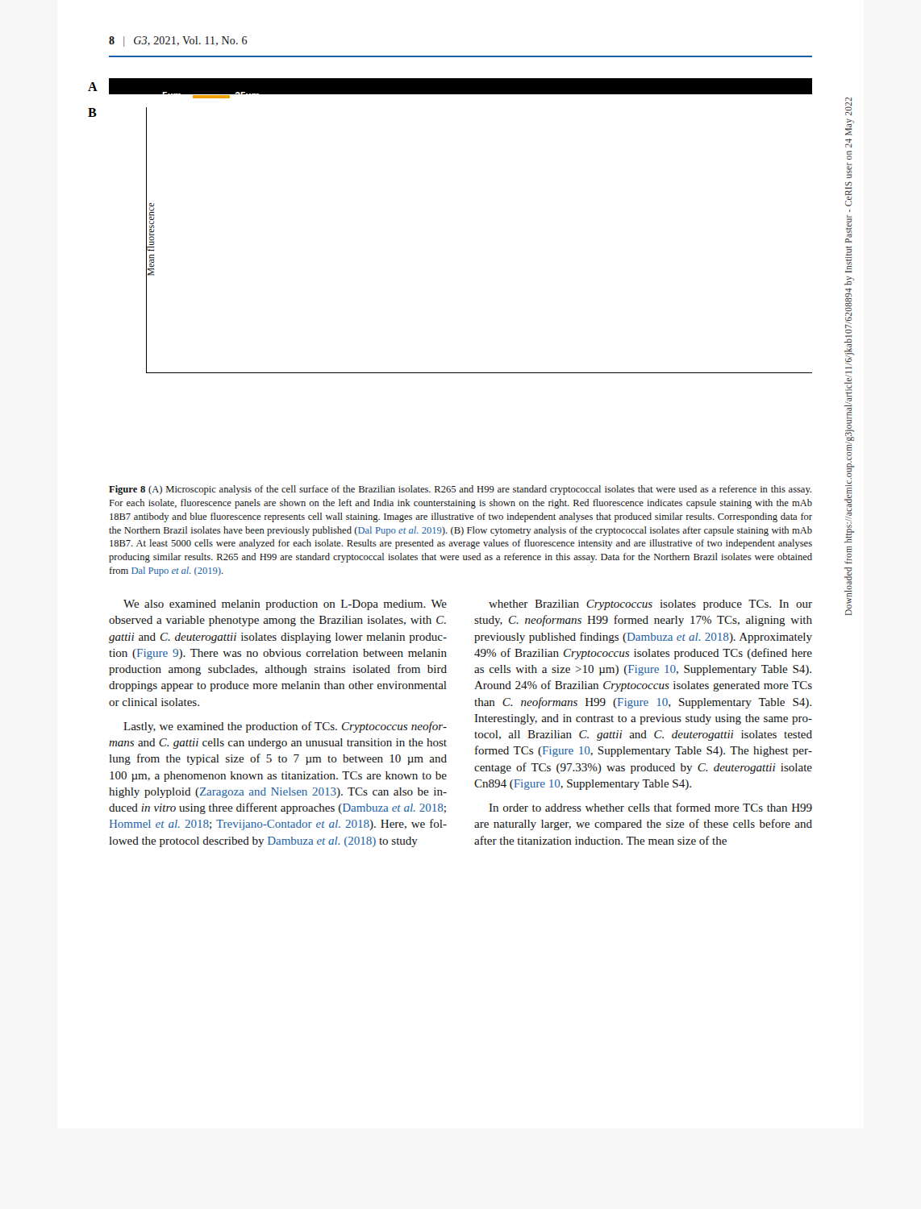8 | G3, 2021, Vol. 11, No. 6
Downloaded from https://academic.oup.com/g3journal/article/11/6/jkab107/6208894 by Institut Pasteur - CeRIS user on 24 May 2022
A
5µm 25µm
B
Mean fluorescence
Figure 8 (A) Microscopic analysis of the cell surface of the Brazilian isolates. R265 and H99 are standard cryptococcal isolates that were used as a reference in this assay. For each isolate, fluorescence panels are shown on the left and India ink counterstaining is shown on the right. Red fluorescence indicates capsule staining with the mAb 18B7 antibody and blue fluorescence represents cell wall staining. Images are illustrative of two independent analyses that produced similar results. Corresponding data for the Northern Brazil isolates have been previously published (Dal Pupo et al. 2019). (B) Flow cytometry analysis of the cryptococcal isolates after capsule staining with mAb 18B7. At least 5000 cells were analyzed for each isolate. Results are presented as average values of fluorescence intensity and are illustrative of two independent analyses producing similar results. R265 and H99 are standard cryptococcal isolates that were used as a reference in this assay. Data for the Northern Brazil isolates were obtained from Dal Pupo et al. (2019).
We also examined melanin production on L-Dopa medium. We observed a variable phenotype among the Brazilian isolates, with C. gattii and C. deuterogattii isolates displaying lower melanin production (Figure 9). There was no obvious correlation between melanin production among subclades, although strains isolated from bird droppings appear to produce more melanin than other environmental or clinical isolates.
Lastly, we examined the production of TCs. Cryptococcus neoformans and C. gattii cells can undergo an unusual transition in the host lung from the typical size of 5 to 7 µm to between 10 µm and 100 µm, a phenomenon known as titanization. TCs are known to be highly polyploid (Zaragoza and Nielsen 2013). TCs can also be induced in vitro using three different approaches (Dambuza et al. 2018; Hommel et al. 2018; Trevijano-Contador et al. 2018). Here, we followed the protocol described by Dambuza et al. (2018) to study
whether Brazilian Cryptococcus isolates produce TCs. In our study, C. neoformans H99 formed nearly 17% TCs, aligning with previously published findings (Dambuza et al. 2018). Approximately 49% of Brazilian Cryptococcus isolates produced TCs (defined here as cells with a size >10 µm) (Figure 10, Supplementary Table S4). Around 24% of Brazilian Cryptococcus isolates generated more TCs than C. neoformans H99 (Figure 10, Supplementary Table S4). Interestingly, and in contrast to a previous study using the same protocol, all Brazilian C. gattii and C. deuterogattii isolates tested formed TCs (Figure 10, Supplementary Table S4). The highest percentage of TCs (97.33%) was produced by C. deuterogattii isolate Cn894 (Figure 10, Supplementary Table S4).
In order to address whether cells that formed more TCs than H99 are naturally larger, we compared the size of these cells before and after the titanization induction. The mean size of the